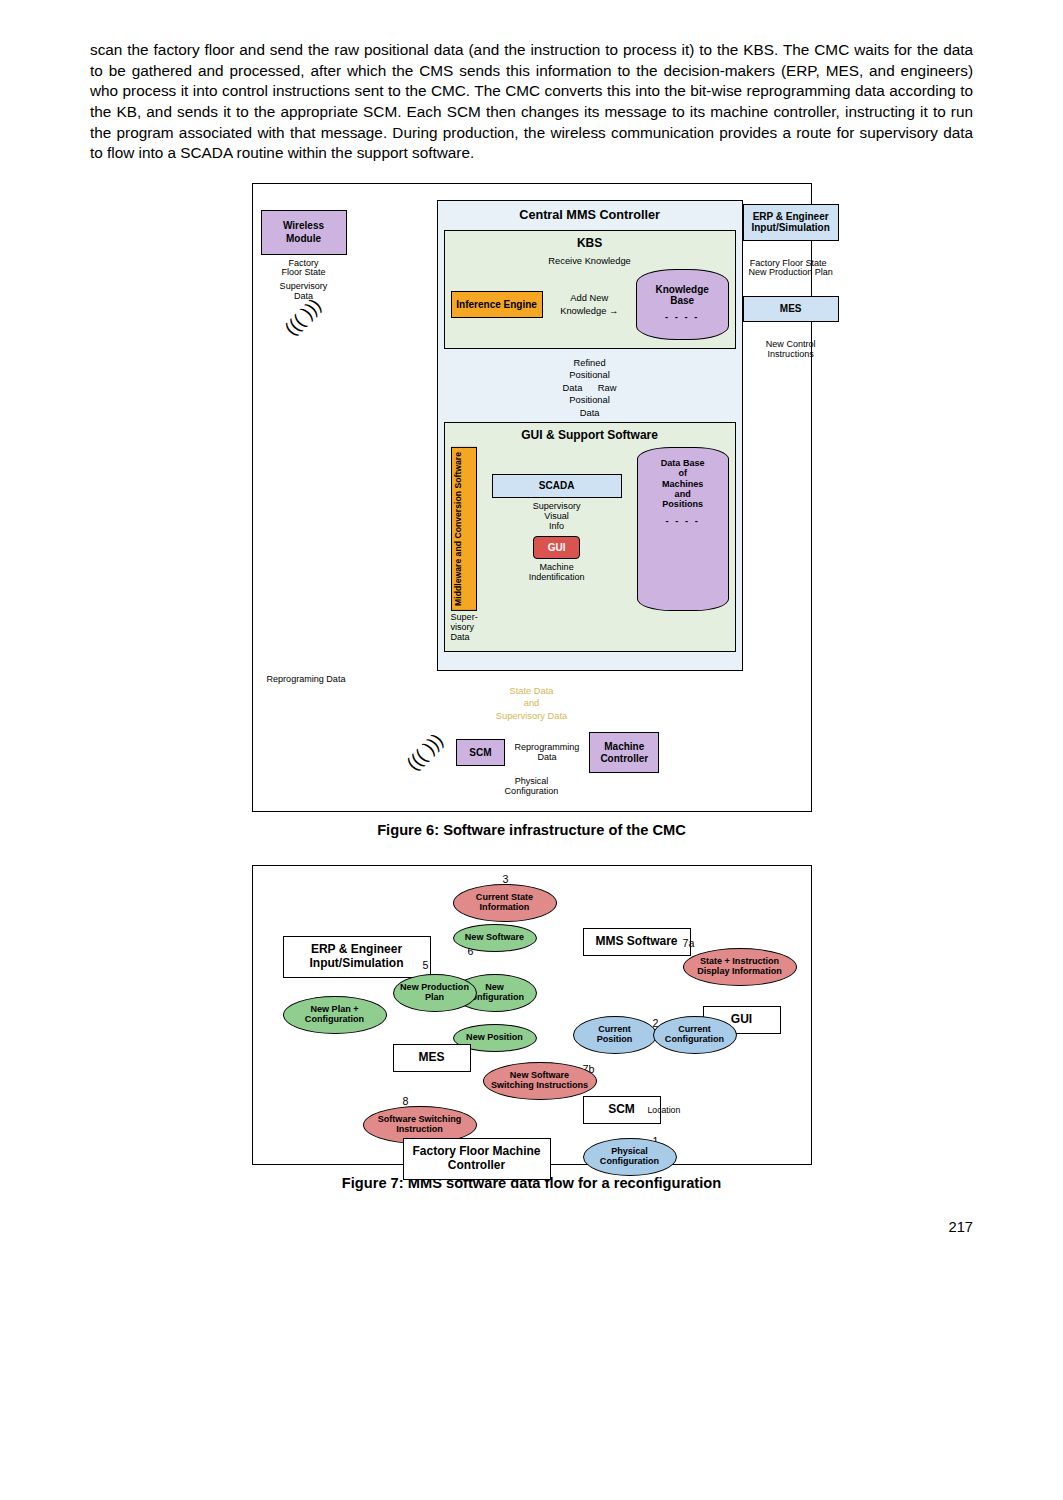scan the factory floor and send the raw positional data (and the instruction to process it) to the KBS. The CMC waits for the data to be gathered and processed, after which the CMS sends this information to the decision-makers (ERP, MES, and engineers) who process it into control instructions sent to the CMC. The CMC converts this into the bit-wise reprogramming data according to the KB, and sends it to the appropriate SCM. Each SCM then changes its message to its machine controller, instructing it to run the program associated with that message. During production, the wireless communication provides a route for supervisory data to flow into a SCADA routine within the support software.
Wireless Module
Factory
Floor State
Supervisory
Data
((( )))
Central MMS Controller
KBS
Receive Knowledge
Inference Engine
Add New Knowledge →
Knowledge
Base
- - - -
Refined
Positional
Data Raw
Positional
Data
GUI & Support Software
Middleware and Conversion Software
SCADA
Supervisory
Visual
Info
GUI
Machine
Indentification
Data Base
of
Machines
and
Positions
- - - -
Super-
visory
Data
ERP & Engineer Input/Simulation
Factory Floor State New Production Plan
MES
New Control Instructions
Reprograming Data
State Data
and
Supervisory Data
((( )))
SCM
Reprogramming
Data
Machine
Controller
Physical
Configuration
Figure 6: Software infrastructure of the CMC
3
Current State Information
ERP & Engineer Input/Simulation
5 6
New Software
New Configuration
New Position
New Production Plan
4
New Plan + Configuration
MES
MMS Software
7a
State + Instruction Display Information
GUI
2
Current Position
Current Configuration
7b
New Software Switching Instructions
SCM
Location 8
Software Switching Instruction
Factory Floor Machine Controller
1
Physical Configuration
Figure 7: MMS software data flow for a reconfiguration
217